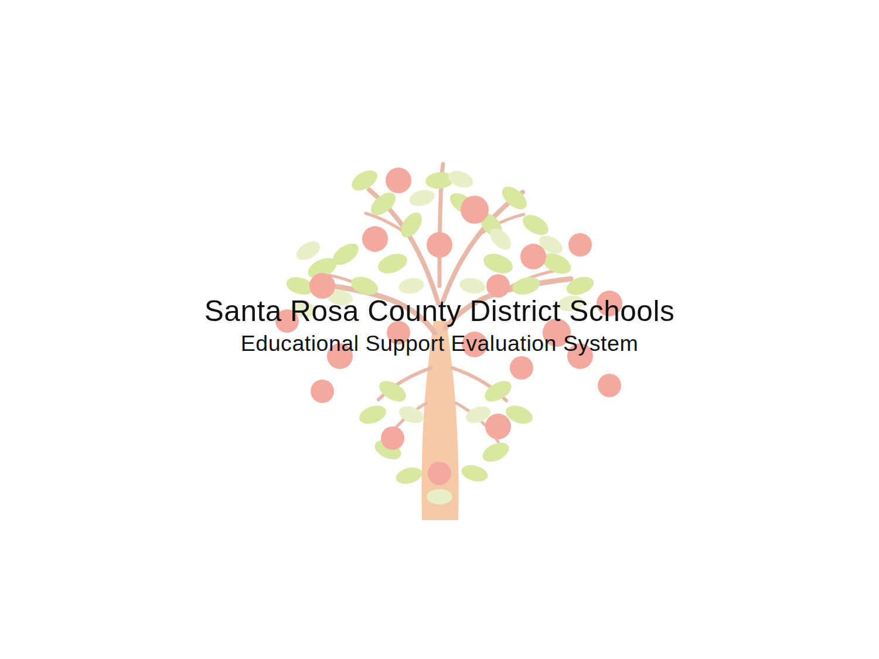Santa Rosa County District Schools Educational Support Evaluation System